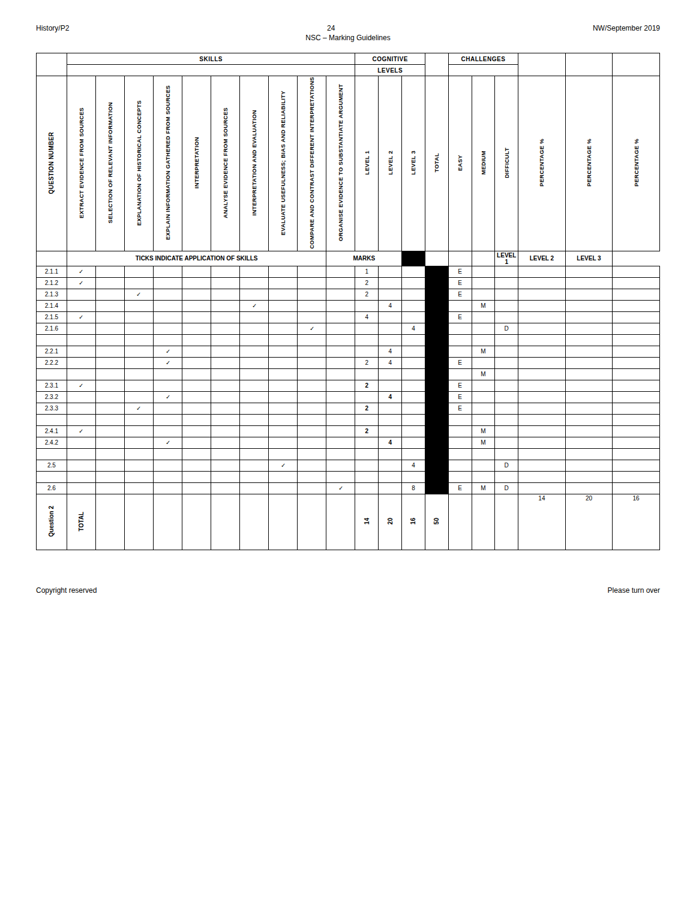History/P2
24
NW/September 2019
NSC – Marking Guidelines
| | SKILLS | COGNITIVE | | CHALLENGES | | | |
| | LEVELS | |
| QUESTION NUMBER | EXTRACT EVIDENCE FROM SOURCES | SELECTION OF RELEVANT INFORMATION | EXPLANATION OF HISTORICAL CONCEPTS | EXPLAIN INFORMATION GATHERED FROM SOURCES | INTERPRETATION | ANALYSE EVIDENCE FROM SOURCES | INTERPRETATION AND EVALUATION | EVALUATE USEFULNESS; BIAS AND RELIABILITY | COMPARE AND CONTRAST DIFFERENT INTERPRETATIONS | ORGANISE EVIDENCE TO SUBSTANTIATE ARGUMENT | LEVEL 1 | LEVEL 2 | LEVEL 3 | TOTAL | EASY | MEDIUM | DIFFICULT | PERCENTAGE % | PERCENTAGE % | PERCENTAGE % |
| | TICKS INDICATE APPLICATION OF SKILLS | MARKS | | | | | LEVEL 1 | LEVEL 2 | LEVEL 3 |
| 2.1.1 | ✓ | | | | | | | | | | 1 | | | | E | | | | | |
| 2.1.2 | ✓ | | | | | | | | | | 2 | | | | E | | | | | |
| 2.1.3 | | | ✓ | | | | | | | | 2 | | | | E | | | | | |
| 2.1.4 | | | | | | | ✓ | | | | | 4 | | | | M | | | | |
| 2.1.5 | ✓ | | | | | | | | | | 4 | | | | E | | | | | |
| 2.1.6 | | | | | | | | | ✓ | | | | 4 | | | | D | | | |
| 2.2.1 | | | | ✓ | | | | | | | | 4 | | | | M | | | | |
| 2.2.2 | | | | ✓ | | | | | | | 2 | 4 | | | E | | | | | |
| | | | | | | | | | | | | | | | | M | | | | |
| 2.3.1 | ✓ | | | | | | | | | | 2 | | | | E | | | | | |
| 2.3.2 | | | | ✓ | | | | | | | | 4 | | | E | | | | | |
| 2.3.3 | | | ✓ | | | | | | | | 2 | | | | E | | | | | |
| 2.4.1 | ✓ | | | | | | | | | | 2 | | | | | M | | | | |
| 2.4.2 | | | | ✓ | | | | | | | | 4 | | | | M | | | | |
| 2.5 | | | | | | | | ✓ | | | | | 4 | | | | D | | | |
| 2.6 | | | | | | | | | | ✓ | | | 8 | | E | M | D | | | |
| Question 2 | TOTAL | | | | | | | | | | 14 | 20 | 16 | 50 | | | | 14 | 20 | 16 |
Copyright reserved
Please turn over